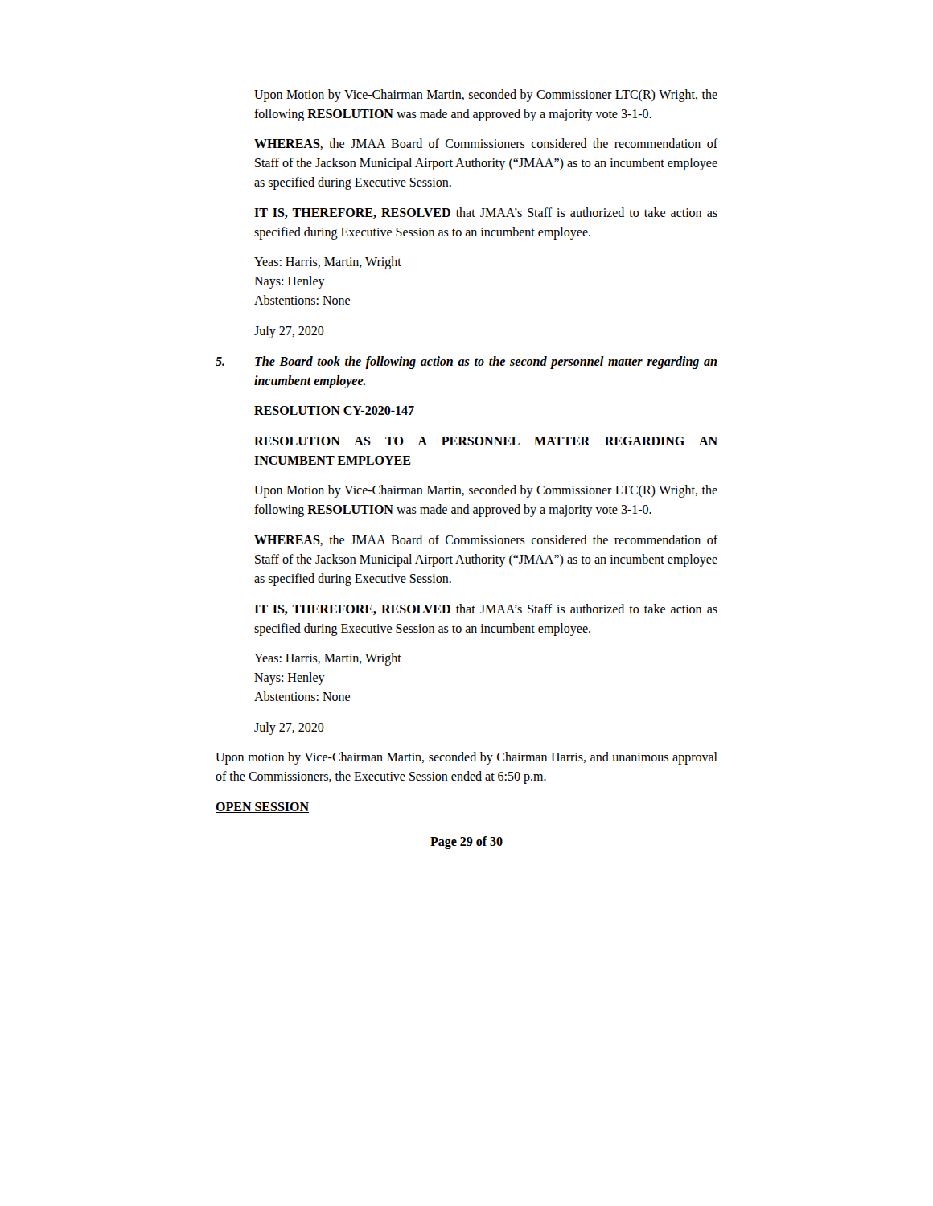Upon Motion by Vice-Chairman Martin, seconded by Commissioner LTC(R) Wright, the following RESOLUTION was made and approved by a majority vote 3-1-0.
WHEREAS, the JMAA Board of Commissioners considered the recommendation of Staff of the Jackson Municipal Airport Authority (“JMAA”) as to an incumbent employee as specified during Executive Session.
IT IS, THEREFORE, RESOLVED that JMAA’s Staff is authorized to take action as specified during Executive Session as to an incumbent employee.
Yeas: Harris, Martin, Wright
Nays: Henley
Abstentions: None
July 27, 2020
5.
The Board took the following action as to the second personnel matter regarding an incumbent employee.
RESOLUTION CY-2020-147
RESOLUTION AS TO A PERSONNEL MATTER REGARDING AN INCUMBENT EMPLOYEE
Upon Motion by Vice-Chairman Martin, seconded by Commissioner LTC(R) Wright, the following RESOLUTION was made and approved by a majority vote 3-1-0.
WHEREAS, the JMAA Board of Commissioners considered the recommendation of Staff of the Jackson Municipal Airport Authority (“JMAA”) as to an incumbent employee as specified during Executive Session.
IT IS, THEREFORE, RESOLVED that JMAA’s Staff is authorized to take action as specified during Executive Session as to an incumbent employee.
Yeas: Harris, Martin, Wright
Nays: Henley
Abstentions: None
July 27, 2020
Upon motion by Vice-Chairman Martin, seconded by Chairman Harris, and unanimous approval of the Commissioners, the Executive Session ended at 6:50 p.m.
OPEN SESSION
Page 29 of 30